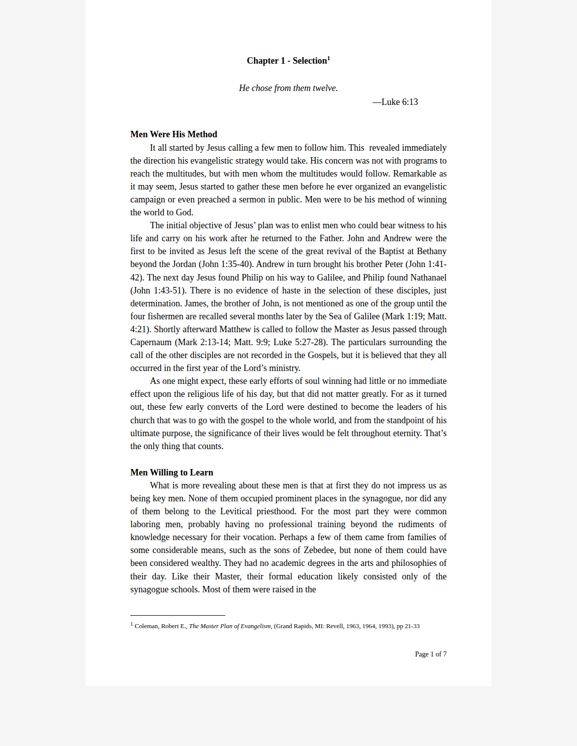Chapter 1 - Selection1
He chose from them twelve.
—Luke 6:13
Men Were His Method
It all started by Jesus calling a few men to follow him. This revealed immediately the direction his evangelistic strategy would take. His concern was not with programs to reach the multitudes, but with men whom the multitudes would follow. Remarkable as it may seem, Jesus started to gather these men before he ever organized an evangelistic campaign or even preached a sermon in public. Men were to be his method of winning the world to God.
The initial objective of Jesus’ plan was to enlist men who could bear witness to his life and carry on his work after he returned to the Father. John and Andrew were the first to be invited as Jesus left the scene of the great revival of the Baptist at Bethany beyond the Jordan (John 1:35-40). Andrew in turn brought his brother Peter (John 1:41-42). The next day Jesus found Philip on his way to Galilee, and Philip found Nathanael (John 1:43-51). There is no evidence of haste in the selection of these disciples, just determination. James, the brother of John, is not mentioned as one of the group until the four fishermen are recalled several months later by the Sea of Galilee (Mark 1:19; Matt. 4:21). Shortly afterward Matthew is called to follow the Master as Jesus passed through Capernaum (Mark 2:13-14; Matt. 9:9; Luke 5:27-28). The particulars surrounding the call of the other disciples are not recorded in the Gospels, but it is believed that they all occurred in the first year of the Lord’s ministry.
As one might expect, these early efforts of soul winning had little or no immediate effect upon the religious life of his day, but that did not matter greatly. For as it turned out, these few early converts of the Lord were destined to become the leaders of his church that was to go with the gospel to the whole world, and from the standpoint of his ultimate purpose, the significance of their lives would be felt throughout eternity. That’s the only thing that counts.
Men Willing to Learn
What is more revealing about these men is that at first they do not impress us as being key men. None of them occupied prominent places in the synagogue, nor did any of them belong to the Levitical priesthood. For the most part they were common laboring men, probably having no professional training beyond the rudiments of knowledge necessary for their vocation. Perhaps a few of them came from families of some considerable means, such as the sons of Zebedee, but none of them could have been considered wealthy. They had no academic degrees in the arts and philosophies of their day. Like their Master, their formal education likely consisted only of the synagogue schools. Most of them were raised in the
1 Coleman, Robert E., The Master Plan of Evangelism, (Grand Rapids, MI: Revell, 1963, 1964, 1993), pp 21-33
Page 1 of 7